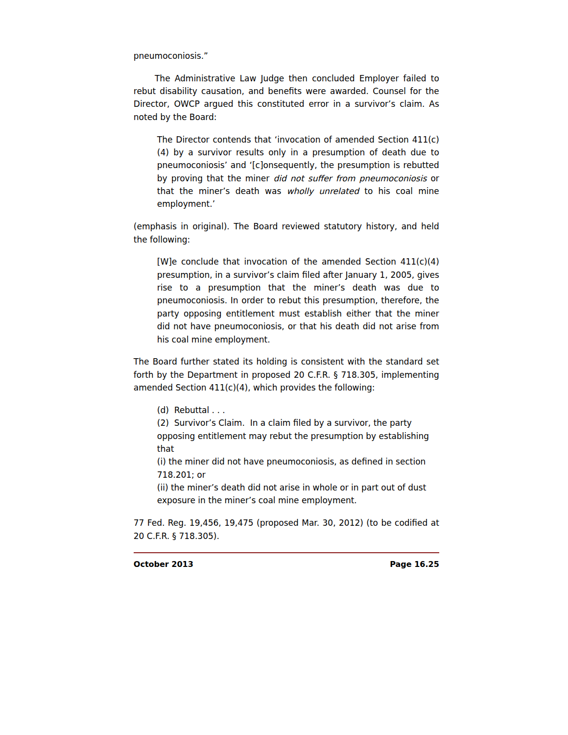pneumoconiosis.”
The Administrative Law Judge then concluded Employer failed to rebut disability causation, and benefits were awarded. Counsel for the Director, OWCP argued this constituted error in a survivor’s claim. As noted by the Board:
The Director contends that ‘invocation of amended Section 411(c)(4) by a survivor results only in a presumption of death due to pneumoconiosis’ and ‘[c]onsequently, the presumption is rebutted by proving that the miner did not suffer from pneumoconiosis or that the miner’s death was wholly unrelated to his coal mine employment.’
(emphasis in original). The Board reviewed statutory history, and held the following:
[W]e conclude that invocation of the amended Section 411(c)(4) presumption, in a survivor’s claim filed after January 1, 2005, gives rise to a presumption that the miner’s death was due to pneumoconiosis. In order to rebut this presumption, therefore, the party opposing entitlement must establish either that the miner did not have pneumoconiosis, or that his death did not arise from his coal mine employment.
The Board further stated its holding is consistent with the standard set forth by the Department in proposed 20 C.F.R. § 718.305, implementing amended Section 411(c)(4), which provides the following:
(d) Rebuttal . . .
(2) Survivor’s Claim. In a claim filed by a survivor, the party opposing entitlement may rebut the presumption by establishing that
(i) the miner did not have pneumoconiosis, as defined in section 718.201; or
(ii) the miner’s death did not arise in whole or in part out of dust exposure in the miner’s coal mine employment.
77 Fed. Reg. 19,456, 19,475 (proposed Mar. 30, 2012) (to be codified at 20 C.F.R. § 718.305).
October 2013 Page 16.25